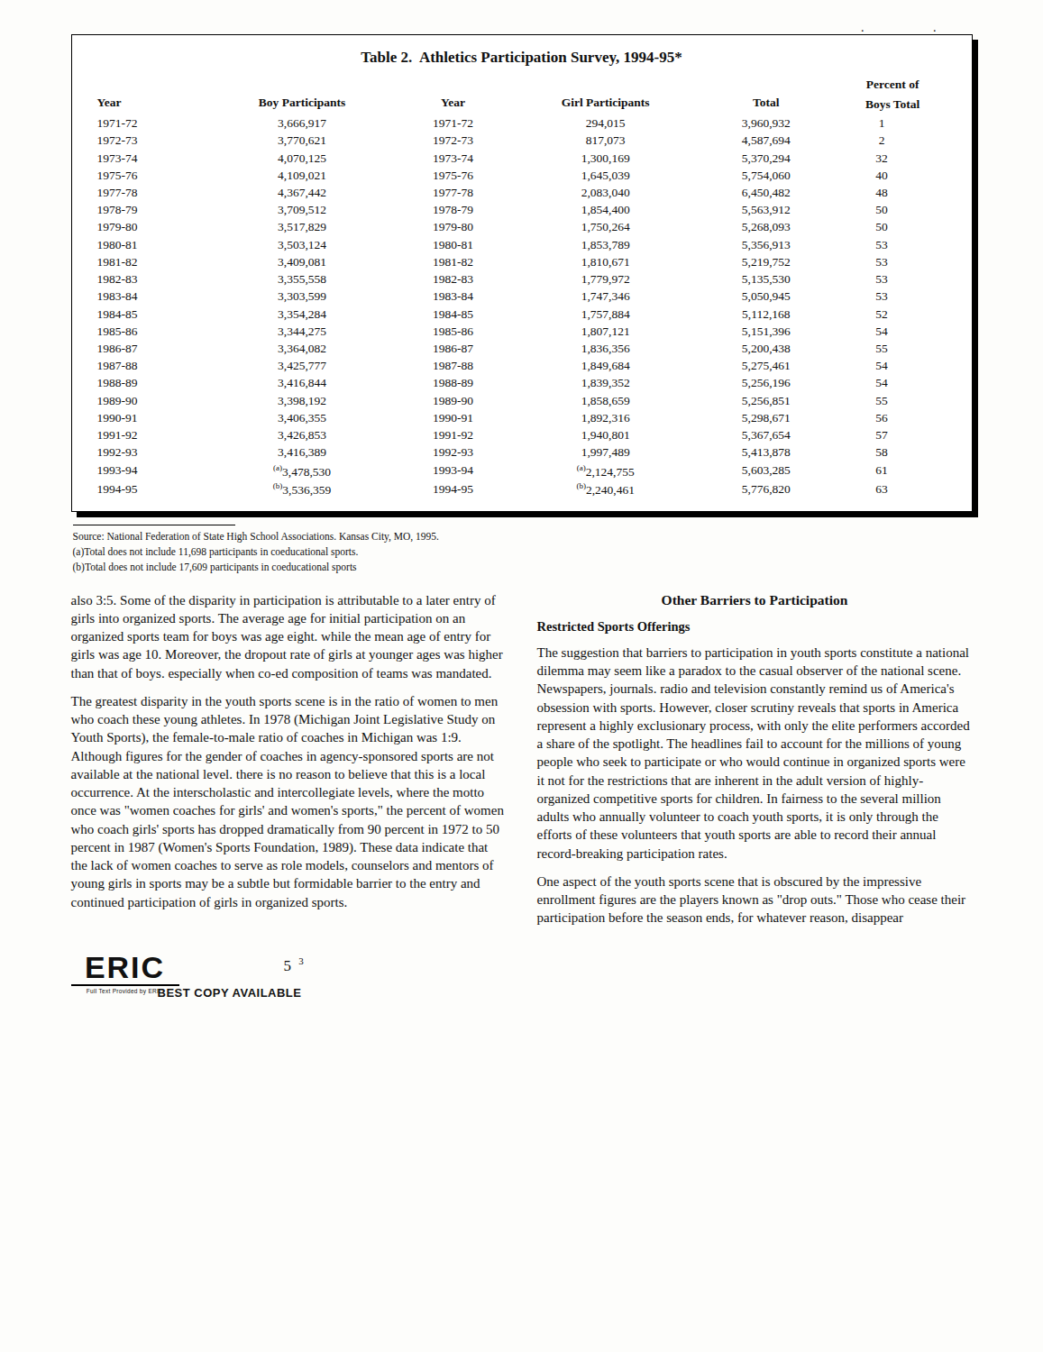. .
Table 2. Athletics Participation Survey, 1994-95*
| | | | | | Percent of |
| --- | --- | --- | --- | --- | --- |
| Year | Boy Participants | Year | Girl Participants | Total | Boys Total |
| 1971-72 | 3,666,917 | 1971-72 | 294,015 | 3,960,932 | 1 |
| 1972-73 | 3,770,621 | 1972-73 | 817,073 | 4,587,694 | 2 |
| 1973-74 | 4,070,125 | 1973-74 | 1,300,169 | 5,370,294 | 32 |
| 1975-76 | 4,109,021 | 1975-76 | 1,645,039 | 5,754,060 | 40 |
| 1977-78 | 4,367,442 | 1977-78 | 2,083,040 | 6,450,482 | 48 |
| 1978-79 | 3,709,512 | 1978-79 | 1,854,400 | 5,563,912 | 50 |
| 1979-80 | 3,517,829 | 1979-80 | 1,750,264 | 5,268,093 | 50 |
| 1980-81 | 3,503,124 | 1980-81 | 1,853,789 | 5,356,913 | 53 |
| 1981-82 | 3,409,081 | 1981-82 | 1,810,671 | 5,219,752 | 53 |
| 1982-83 | 3,355,558 | 1982-83 | 1,779,972 | 5,135,530 | 53 |
| 1983-84 | 3,303,599 | 1983-84 | 1,747,346 | 5,050,945 | 53 |
| 1984-85 | 3,354,284 | 1984-85 | 1,757,884 | 5,112,168 | 52 |
| 1985-86 | 3,344,275 | 1985-86 | 1,807,121 | 5,151,396 | 54 |
| 1986-87 | 3,364,082 | 1986-87 | 1,836,356 | 5,200,438 | 55 |
| 1987-88 | 3,425,777 | 1987-88 | 1,849,684 | 5,275,461 | 54 |
| 1988-89 | 3,416,844 | 1988-89 | 1,839,352 | 5,256,196 | 54 |
| 1989-90 | 3,398,192 | 1989-90 | 1,858,659 | 5,256,851 | 55 |
| 1990-91 | 3,406,355 | 1990-91 | 1,892,316 | 5,298,671 | 56 |
| 1991-92 | 3,426,853 | 1991-92 | 1,940,801 | 5,367,654 | 57 |
| 1992-93 | 3,416,389 | 1992-93 | 1,997,489 | 5,413,878 | 58 |
| 1993-94 | (a) 3,478,530 | 1993-94 | (a) 2,124,755 | 5,603,285 | 61 |
| 1994-95 | (b) 3,536,359 | 1994-95 | (b) 2,240,461 | 5,776,820 | 63 |
Source: National Federation of State High School Associations. Kansas City, MO, 1995.
(a)Total does not include 11,698 participants in coeducational sports.
(b)Total does not include 17,609 participants in coeducational sports
also 3:5. Some of the disparity in participation is attributable to a later entry of girls into organized sports. The average age for initial participation on an organized sports team for boys was age eight. while the mean age of entry for girls was age 10. Moreover, the dropout rate of girls at younger ages was higher than that of boys. especially when co-ed composition of teams was mandated.
The greatest disparity in the youth sports scene is in the ratio of women to men who coach these young athletes. In 1978 (Michigan Joint Legislative Study on Youth Sports), the female-to-male ratio of coaches in Michigan was 1:9. Although figures for the gender of coaches in agency-sponsored sports are not available at the national level. there is no reason to believe that this is a local occurrence. At the interscholastic and intercollegiate levels, where the motto once was "women coaches for girls' and women's sports," the percent of women who coach girls' sports has dropped dramatically from 90 percent in 1972 to 50 percent in 1987 (Women's Sports Foundation, 1989). These data indicate that the lack of women coaches to serve as role models, counselors and mentors of young girls in sports may be a subtle but formidable barrier to the entry and continued participation of girls in organized sports.
Other Barriers to Participation
Restricted Sports Offerings
The suggestion that barriers to participation in youth sports constitute a national dilemma may seem like a paradox to the casual observer of the national scene. Newspapers, journals. radio and television constantly remind us of America's obsession with sports. However, closer scrutiny reveals that sports in America represent a highly exclusionary process, with only the elite performers accorded a share of the spotlight. The headlines fail to account for the millions of young people who seek to participate or who would continue in organized sports were it not for the restrictions that are inherent in the adult version of highly-organized competitive sports for children. In fairness to the several million adults who annually volunteer to coach youth sports, it is only through the efforts of these volunteers that youth sports are able to record their annual record-breaking participation rates.
One aspect of the youth sports scene that is obscured by the impressive enrollment figures are the players known as "drop outs." Those who cease their participation before the season ends, for whatever reason, disappear
ERIC
Full Text Provided by ERIC
5 3
BEST COPY AVAILABLE